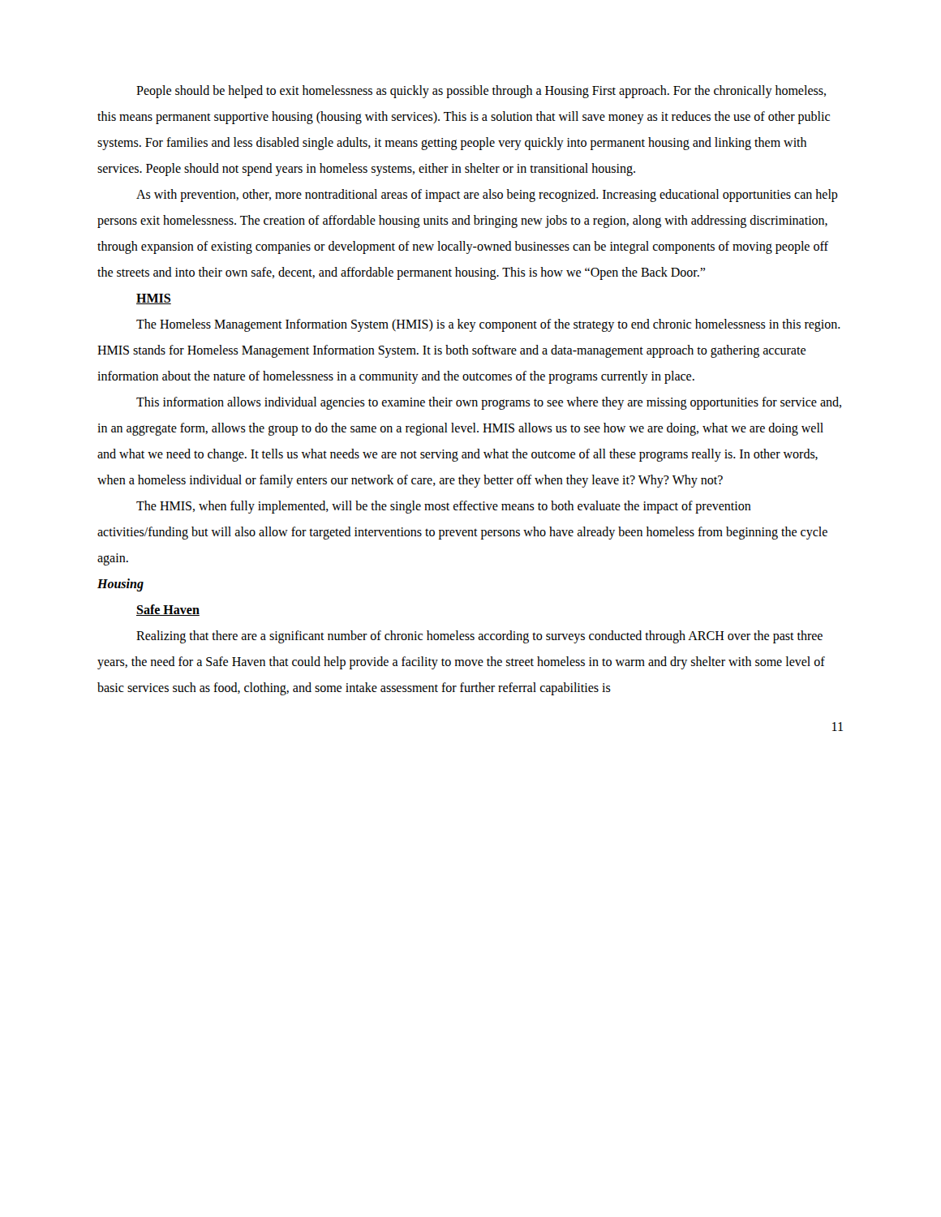People should be helped to exit homelessness as quickly as possible through a Housing First approach. For the chronically homeless, this means permanent supportive housing (housing with services). This is a solution that will save money as it reduces the use of other public systems. For families and less disabled single adults, it means getting people very quickly into permanent housing and linking them with services. People should not spend years in homeless systems, either in shelter or in transitional housing.
As with prevention, other, more nontraditional areas of impact are also being recognized. Increasing educational opportunities can help persons exit homelessness. The creation of affordable housing units and bringing new jobs to a region, along with addressing discrimination, through expansion of existing companies or development of new locally-owned businesses can be integral components of moving people off the streets and into their own safe, decent, and affordable permanent housing. This is how we “Open the Back Door.”
HMIS
The Homeless Management Information System (HMIS) is a key component of the strategy to end chronic homelessness in this region. HMIS stands for Homeless Management Information System. It is both software and a data-management approach to gathering accurate information about the nature of homelessness in a community and the outcomes of the programs currently in place.
This information allows individual agencies to examine their own programs to see where they are missing opportunities for service and, in an aggregate form, allows the group to do the same on a regional level. HMIS allows us to see how we are doing, what we are doing well and what we need to change. It tells us what needs we are not serving and what the outcome of all these programs really is. In other words, when a homeless individual or family enters our network of care, are they better off when they leave it? Why? Why not?
The HMIS, when fully implemented, will be the single most effective means to both evaluate the impact of prevention activities/funding but will also allow for targeted interventions to prevent persons who have already been homeless from beginning the cycle again.
Housing
Safe Haven
Realizing that there are a significant number of chronic homeless according to surveys conducted through ARCH over the past three years, the need for a Safe Haven that could help provide a facility to move the street homeless in to warm and dry shelter with some level of basic services such as food, clothing, and some intake assessment for further referral capabilities is
11